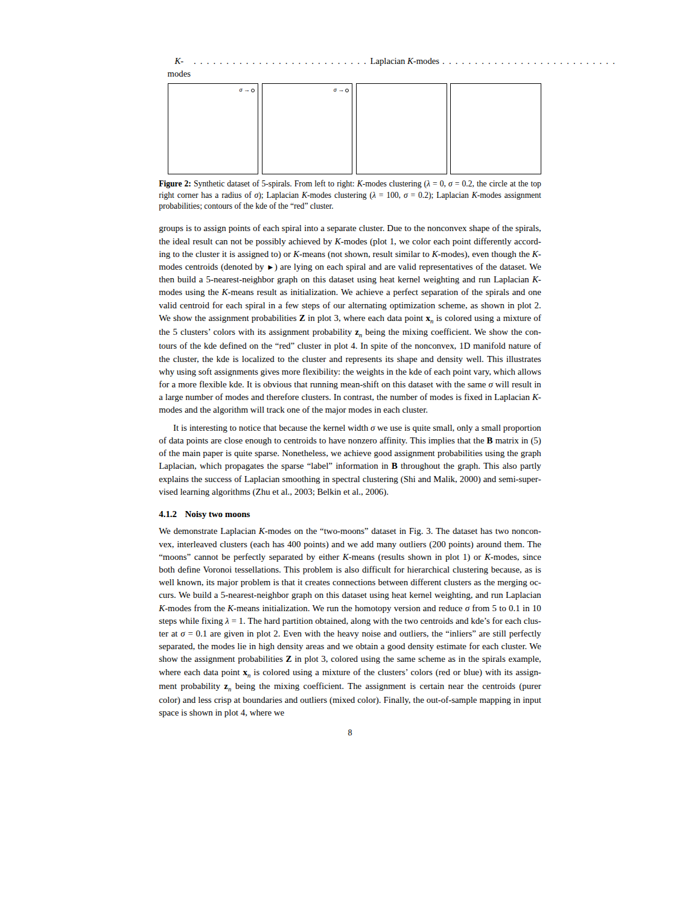K-modes . . . . . . . . . . . . . . . . . . . . . . . . . . . Laplacian K-modes . . . . . . . . . . . . . . . . . . . . . . . . . . .
σ →
σ →
Figure 2: Synthetic dataset of 5-spirals. From left to right: K-modes clustering (λ = 0, σ = 0.2, the circle at the top right corner has a radius of σ); Laplacian K-modes clustering (λ = 100, σ = 0.2); Laplacian K-modes assignment probabilities; contours of the kde of the “red” cluster.
groups is to assign points of each spiral into a separate cluster. Due to the nonconvex shape of the spirals, the ideal result can not be possibly achieved by K-modes (plot 1, we color each point differently according to the cluster it is assigned to) or K-means (not shown, result similar to K-modes), even though the K-modes centroids (denoted by ►) are lying on each spiral and are valid representatives of the dataset. We then build a 5-nearest-neighbor graph on this dataset using heat kernel weighting and run Laplacian K-modes using the K-means result as initialization. We achieve a perfect separation of the spirals and one valid centroid for each spiral in a few steps of our alternating optimization scheme, as shown in plot 2. We show the assignment probabilities Z in plot 3, where each data point xn is colored using a mixture of the 5 clusters’ colors with its assignment probability zn being the mixing coefficient. We show the contours of the kde defined on the “red” cluster in plot 4. In spite of the nonconvex, 1D manifold nature of the cluster, the kde is localized to the cluster and represents its shape and density well. This illustrates why using soft assignments gives more flexibility: the weights in the kde of each point vary, which allows for a more flexible kde. It is obvious that running mean-shift on this dataset with the same σ will result in a large number of modes and therefore clusters. In contrast, the number of modes is fixed in Laplacian K-modes and the algorithm will track one of the major modes in each cluster.
It is interesting to notice that because the kernel width σ we use is quite small, only a small proportion of data points are close enough to centroids to have nonzero affinity. This implies that the B matrix in (5) of the main paper is quite sparse. Nonetheless, we achieve good assignment probabilities using the graph Laplacian, which propagates the sparse “label” information in B throughout the graph. This also partly explains the success of Laplacian smoothing in spectral clustering (Shi and Malik, 2000) and semi-supervised learning algorithms (Zhu et al., 2003; Belkin et al., 2006).
4.1.2 Noisy two moons
We demonstrate Laplacian K-modes on the “two-moons” dataset in Fig. 3. The dataset has two nonconvex, interleaved clusters (each has 400 points) and we add many outliers (200 points) around them. The “moons” cannot be perfectly separated by either K-means (results shown in plot 1) or K-modes, since both define Voronoi tessellations. This problem is also difficult for hierarchical clustering because, as is well known, its major problem is that it creates connections between different clusters as the merging occurs. We build a 5-nearest-neighbor graph on this dataset using heat kernel weighting, and run Laplacian K-modes from the K-means initialization. We run the homotopy version and reduce σ from 5 to 0.1 in 10 steps while fixing λ = 1. The hard partition obtained, along with the two centroids and kde’s for each cluster at σ = 0.1 are given in plot 2. Even with the heavy noise and outliers, the “inliers” are still perfectly separated, the modes lie in high density areas and we obtain a good density estimate for each cluster. We show the assignment probabilities Z in plot 3, colored using the same scheme as in the spirals example, where each data point xn is colored using a mixture of the clusters’ colors (red or blue) with its assignment probability zn being the mixing coefficient. The assignment is certain near the centroids (purer color) and less crisp at boundaries and outliers (mixed color). Finally, the out-of-sample mapping in input space is shown in plot 4, where we
8